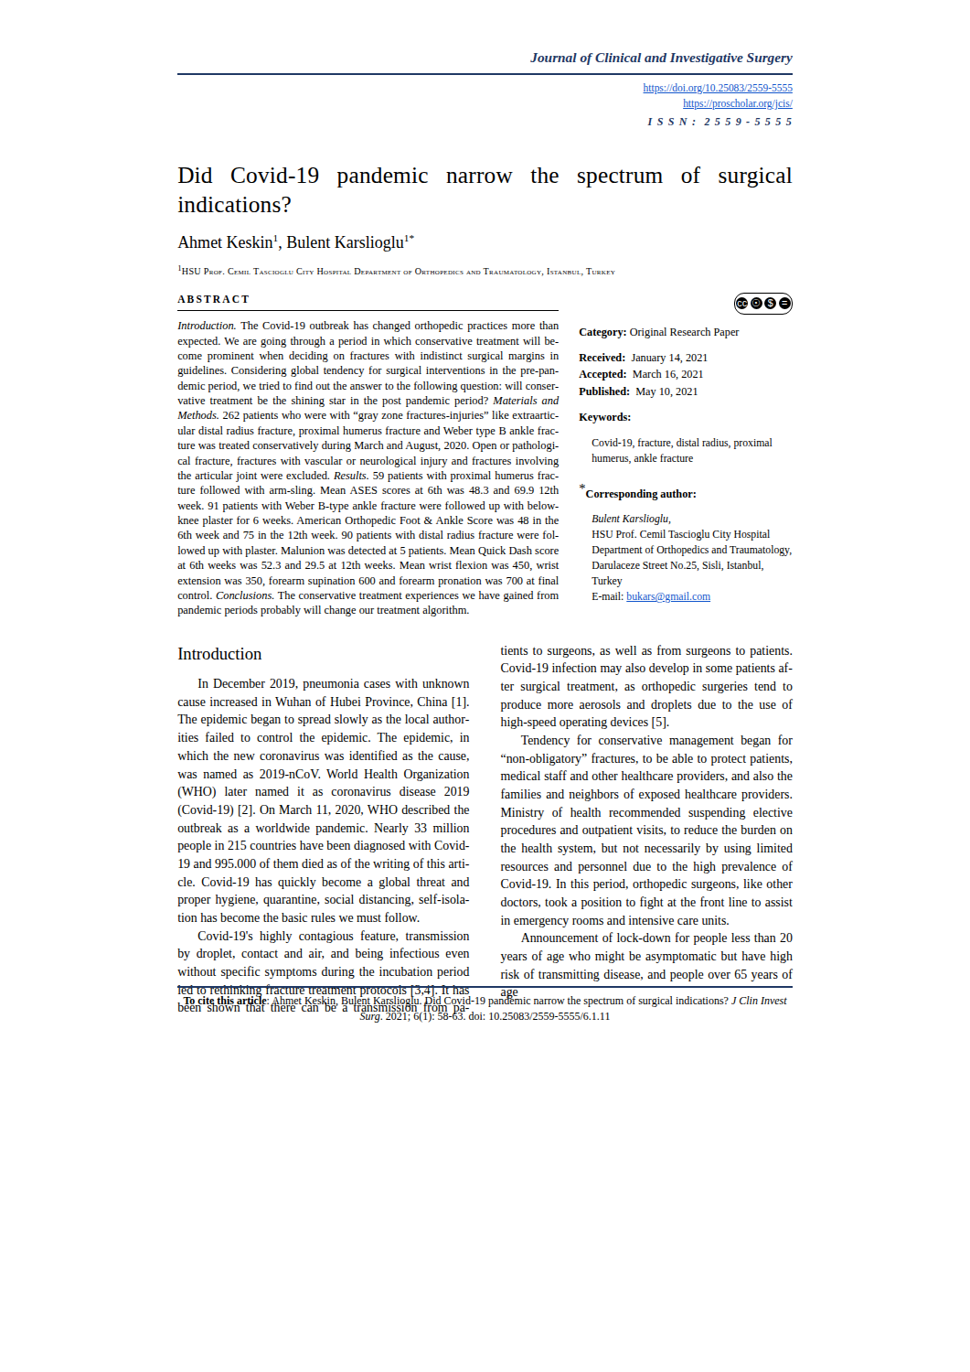Journal of Clinical and Investigative Surgery
https://doi.org/10.25083/2559-5555
https://proscholar.org/jcis/
I S S N : 2 5 5 9 - 5 5 5 5
Did Covid-19 pandemic narrow the spectrum of surgical indications?
Ahmet Keskin1, Bulent Karslioglu1*
1HSU Prof. Cemil Tascioglu City Hospital Department of Orthopedics and Traumatology, Istanbul, Turkey
Abstract
Introduction. The Covid-19 outbreak has changed orthopedic practices more than expected. We are going through a period in which conservative treatment will become prominent when deciding on fractures with indistinct surgical margins in guidelines. Considering global tendency for surgical interventions in the pre-pandemic period, we tried to find out the answer to the following question: will conservative treatment be the shining star in the post pandemic period? Materials and Methods. 262 patients who were with “gray zone fractures-injuries” like extraarticular distal radius fracture, proximal humerus fracture and Weber type B ankle fracture was treated conservatively during March and August, 2020. Open or pathological fracture, fractures with vascular or neurological injury and fractures involving the articular joint were excluded. Results. 59 patients with proximal humerus fracture followed with arm-sling. Mean ASES scores at 6th was 48.3 and 69.9 12th week. 91 patients with Weber B-type ankle fracture were followed up with below-knee plaster for 6 weeks. American Orthopedic Foot & Ankle Score was 48 in the 6th week and 75 in the 12th week. 90 patients with distal radius fracture were followed up with plaster. Malunion was detected at 5 patients. Mean Quick Dash score at 6th weeks was 52.3 and 29.5 at 12th weeks. Mean wrist flexion was 450, wrist extension was 350, forearm supination 600 and forearm pronation was 700 at final control. Conclusions. The conservative treatment experiences we have gained from pandemic periods probably will change our treatment algorithm.
cc☉$=
Category: Original Research Paper
Received: January 14, 2021
Accepted: March 16, 2021
Published: May 10, 2021
Keywords:
Covid-19, fracture, distal radius, proximal humerus, ankle fracture
*Corresponding author:
Bulent Karslioglu,
HSU Prof. Cemil Tascioglu City Hospital Department of Orthopedics and Traumatology, Darulaceze Street No.25, Sisli, Istanbul, Turkey
E-mail: bukars@gmail.com
Introduction
In December 2019, pneumonia cases with unknown cause increased in Wuhan of Hubei Province, China [1]. The epidemic began to spread slowly as the local authorities failed to control the epidemic. The epidemic, in which the new coronavirus was identified as the cause, was named as 2019-nCoV. World Health Organization (WHO) later named it as coronavirus disease 2019 (Covid-19) [2]. On March 11, 2020, WHO described the outbreak as a worldwide pandemic. Nearly 33 million people in 215 countries have been diagnosed with Covid-19 and 995.000 of them died as of the writing of this article. Covid-19 has quickly become a global threat and proper hygiene, quarantine, social distancing, self-isolation has become the basic rules we must follow.
Covid-19's highly contagious feature, transmission by droplet, contact and air, and being infectious even without specific symptoms during the incubation period led to rethinking fracture treatment protocols [3,4]. It has been shown that there can be a transmission from patients to surgeons, as well as from surgeons to patients. Covid-19 infection may also develop in some patients after surgical treatment, as orthopedic surgeries tend to produce more aerosols and droplets due to the use of high-speed operating devices [5].
Tendency for conservative management began for “non-obligatory” fractures, to be able to protect patients, medical staff and other healthcare providers, and also the families and neighbors of exposed healthcare providers. Ministry of health recommended suspending elective procedures and outpatient visits, to reduce the burden on the health system, but not necessarily by using limited resources and personnel due to the high prevalence of Covid-19. In this period, orthopedic surgeons, like other doctors, took a position to fight at the front line to assist in emergency rooms and intensive care units.
Announcement of lock-down for people less than 20 years of age who might be asymptomatic but have high risk of transmitting disease, and people over 65 years of age
To cite this article: Ahmet Keskin, Bulent Karslioglu. Did Covid-19 pandemic narrow the spectrum of surgical indications? J Clin Invest Surg. 2021; 6(1): 58-63. doi: 10.25083/2559-5555/6.1.11